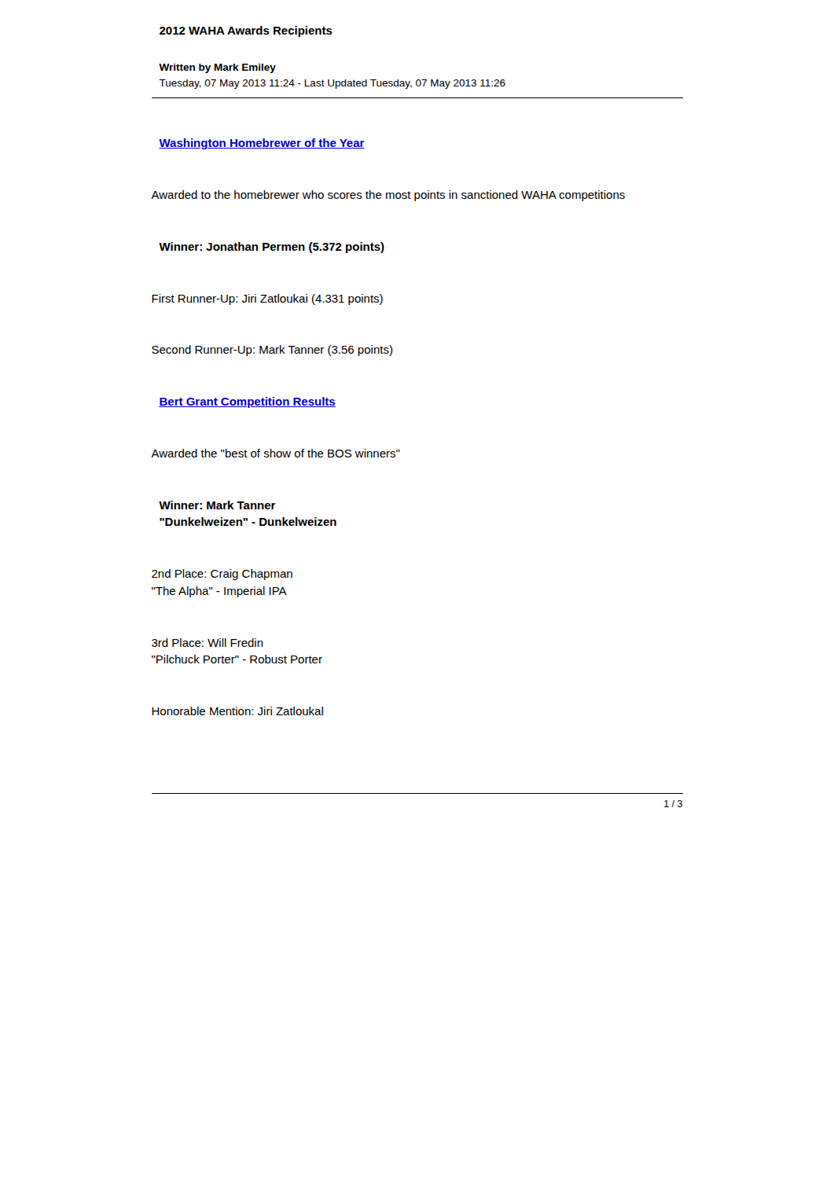2012 WAHA Awards Recipients
Written by Mark Emiley
Tuesday, 07 May 2013 11:24 - Last Updated Tuesday, 07 May 2013 11:26
Washington Homebrewer of the Year
Awarded to the homebrewer who scores the most points in sanctioned WAHA competitions
Winner: Jonathan Permen (5.372 points)
First Runner-Up: Jiri Zatloukai (4.331 points)
Second Runner-Up: Mark Tanner (3.56 points)
Bert Grant Competition Results
Awarded the "best of show of the BOS winners"
Winner: Mark Tanner
"Dunkelweizen" - Dunkelweizen
2nd Place: Craig Chapman
"The Alpha" - Imperial IPA
3rd Place: Will Fredin
"Pilchuck Porter" - Robust Porter
Honorable Mention: Jiri Zatloukal
1 / 3